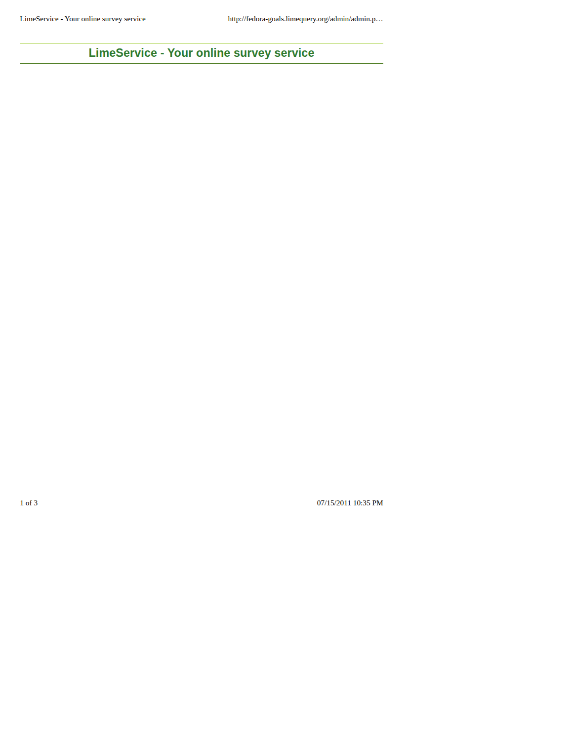LimeService - Your online survey service http://fedora-goals.limequery.org/admin/admin.p…
LimeService - Your online survey service
1 of 3 07/15/2011 10:35 PM